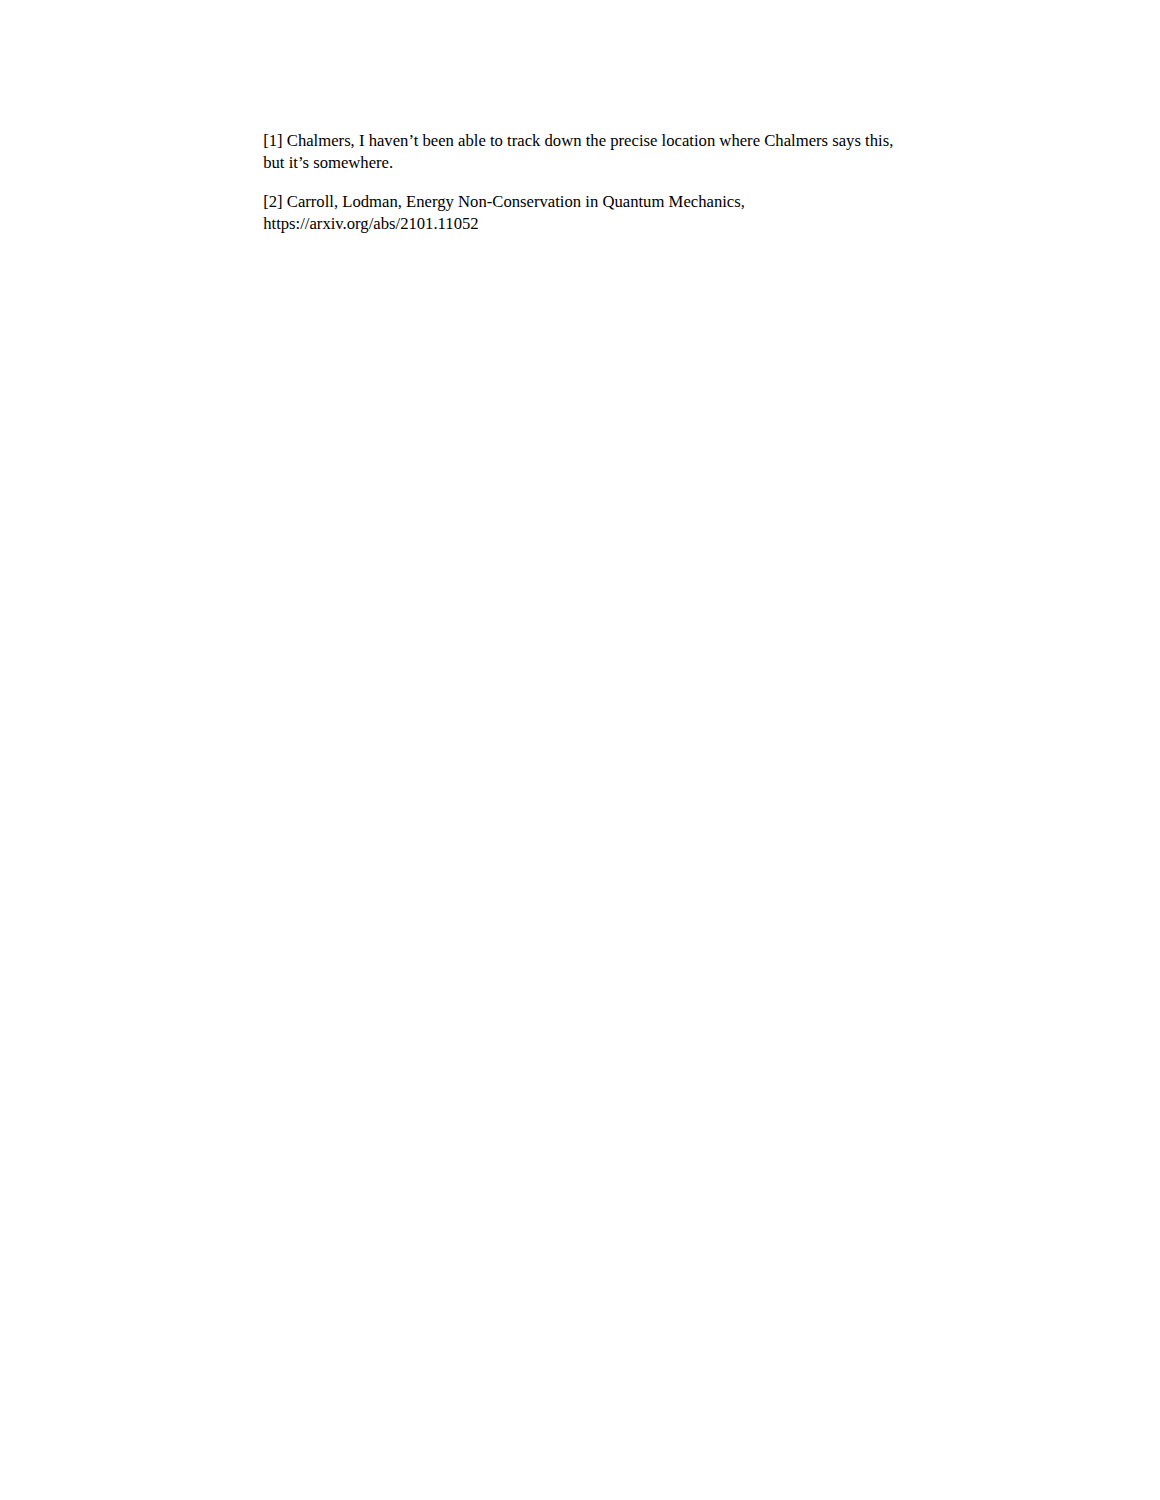[1] Chalmers, I haven’t been able to track down the precise location where Chalmers says this, but it’s somewhere.
[2] Carroll, Lodman, Energy Non-Conservation in Quantum Mechanics,
https://arxiv.org/abs/2101.11052